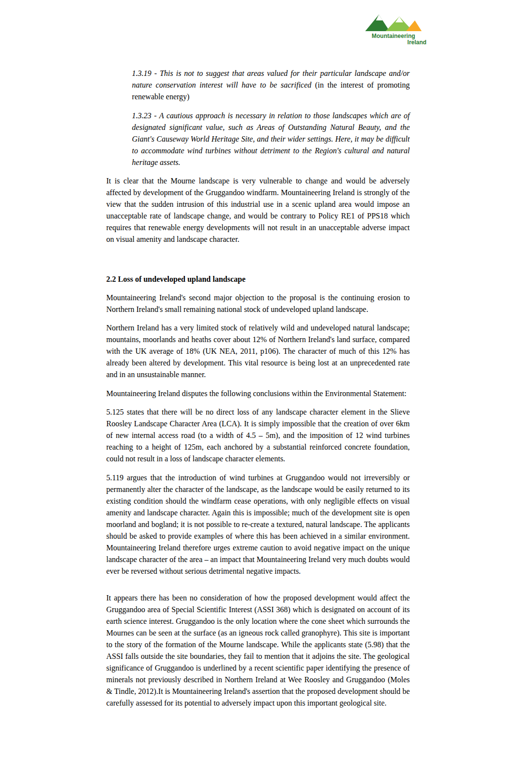Mountaineering Ireland
1.3.19 - This is not to suggest that areas valued for their particular landscape and/or nature conservation interest will have to be sacrificed (in the interest of promoting renewable energy)
1.3.23 - A cautious approach is necessary in relation to those landscapes which are of designated significant value, such as Areas of Outstanding Natural Beauty, and the Giant's Causeway World Heritage Site, and their wider settings. Here, it may be difficult to accommodate wind turbines without detriment to the Region's cultural and natural heritage assets.
It is clear that the Mourne landscape is very vulnerable to change and would be adversely affected by development of the Gruggandoo windfarm. Mountaineering Ireland is strongly of the view that the sudden intrusion of this industrial use in a scenic upland area would impose an unacceptable rate of landscape change, and would be contrary to Policy RE1 of PPS18 which requires that renewable energy developments will not result in an unacceptable adverse impact on visual amenity and landscape character.
2.2 Loss of undeveloped upland landscape
Mountaineering Ireland's second major objection to the proposal is the continuing erosion to Northern Ireland's small remaining national stock of undeveloped upland landscape.
Northern Ireland has a very limited stock of relatively wild and undeveloped natural landscape; mountains, moorlands and heaths cover about 12% of Northern Ireland's land surface, compared with the UK average of 18% (UK NEA, 2011, p106). The character of much of this 12% has already been altered by development. This vital resource is being lost at an unprecedented rate and in an unsustainable manner.
Mountaineering Ireland disputes the following conclusions within the Environmental Statement:
5.125 states that there will be no direct loss of any landscape character element in the Slieve Roosley Landscape Character Area (LCA). It is simply impossible that the creation of over 6km of new internal access road (to a width of 4.5 – 5m), and the imposition of 12 wind turbines reaching to a height of 125m, each anchored by a substantial reinforced concrete foundation, could not result in a loss of landscape character elements.
5.119 argues that the introduction of wind turbines at Gruggandoo would not irreversibly or permanently alter the character of the landscape, as the landscape would be easily returned to its existing condition should the windfarm cease operations, with only negligible effects on visual amenity and landscape character. Again this is impossible; much of the development site is open moorland and bogland; it is not possible to re-create a textured, natural landscape. The applicants should be asked to provide examples of where this has been achieved in a similar environment. Mountaineering Ireland therefore urges extreme caution to avoid negative impact on the unique landscape character of the area – an impact that Mountaineering Ireland very much doubts would ever be reversed without serious detrimental negative impacts.
It appears there has been no consideration of how the proposed development would affect the Gruggandoo area of Special Scientific Interest (ASSI 368) which is designated on account of its earth science interest. Gruggandoo is the only location where the cone sheet which surrounds the Mournes can be seen at the surface (as an igneous rock called granophyre). This site is important to the story of the formation of the Mourne landscape. While the applicants state (5.98) that the ASSI falls outside the site boundaries, they fail to mention that it adjoins the site. The geological significance of Gruggandoo is underlined by a recent scientific paper identifying the presence of minerals not previously described in Northern Ireland at Wee Roosley and Gruggandoo (Moles & Tindle, 2012).It is Mountaineering Ireland's assertion that the proposed development should be carefully assessed for its potential to adversely impact upon this important geological site.